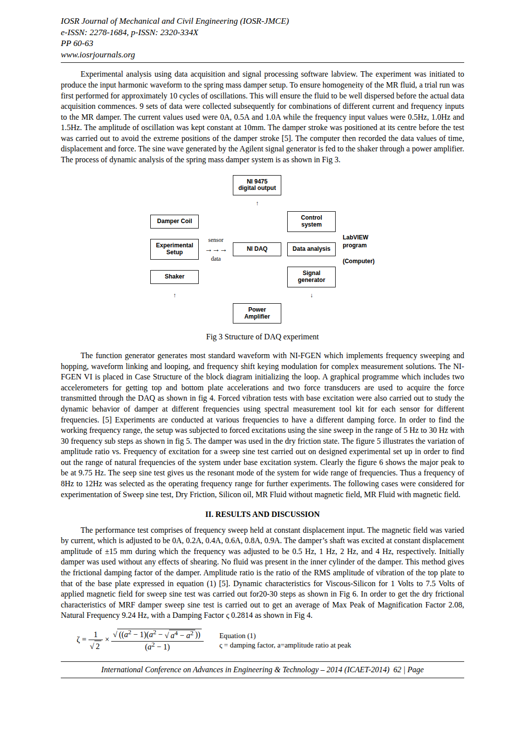IOSR Journal of Mechanical and Civil Engineering (IOSR-JMCE)
e-ISSN: 2278-1684, p-ISSN: 2320-334X
PP 60-63
www.iosrjournals.org
Experimental analysis using data acquisition and signal processing software labview. The experiment was initiated to produce the input harmonic waveform to the spring mass damper setup. To ensure homogeneity of the MR fluid, a trial run was first performed for approximately 10 cycles of oscillations. This will ensure the fluid to be well dispersed before the actual data acquisition commences. 9 sets of data were collected subsequently for combinations of different current and frequency inputs to the MR damper. The current values used were 0A, 0.5A and 1.0A while the frequency input values were 0.5Hz, 1.0Hz and 1.5Hz. The amplitude of oscillation was kept constant at 10mm. The damper stroke was positioned at its centre before the test was carried out to avoid the extreme positions of the damper stroke [5]. The computer then recorded the data values of time, displacement and force. The sine wave generated by the Agilent signal generator is fed to the shaker through a power amplifier. The process of dynamic analysis of the spring mass damper system is as shown in Fig 3.
| | | NI 9475 digital output | | |
| | | ↑ | | |
| Damper Coil | | | Control system | LabVIEW program (Computer) |
| Experimental Setup | sensor →→→ data | NI DAQ | Data analysis |
| Shaker | | | Signal generator |
| ↑ | | | ↓ | |
| | | Power Amplifier | | |
Fig 3 Structure of DAQ experiment
The function generator generates most standard waveform with NI-FGEN which implements frequency sweeping and hopping, waveform linking and looping, and frequency shift keying modulation for complex measurement solutions. The NI-FGEN VI is placed in Case Structure of the block diagram initializing the loop. A graphical programme which includes two accelerometers for getting top and bottom plate accelerations and two force transducers are used to acquire the force transmitted through the DAQ as shown in fig 4. Forced vibration tests with base excitation were also carried out to study the dynamic behavior of damper at different frequencies using spectral measurement tool kit for each sensor for different frequencies. [5] Experiments are conducted at various frequencies to have a different damping force. In order to find the working frequency range, the setup was subjected to forced excitations using the sine sweep in the range of 5 Hz to 30 Hz with 30 frequency sub steps as shown in fig 5. The damper was used in the dry friction state. The figure 5 illustrates the variation of amplitude ratio vs. Frequency of excitation for a sweep sine test carried out on designed experimental set up in order to find out the range of natural frequencies of the system under base excitation system. Clearly the figure 6 shows the major peak to be at 9.75 Hz. The seep sine test gives us the resonant mode of the system for wide range of frequencies. Thus a frequency of 8Hz to 12Hz was selected as the operating frequency range for further experiments. The following cases were considered for experimentation of Sweep sine test, Dry Friction, Silicon oil, MR Fluid without magnetic field, MR Fluid with magnetic field.
II. RESULTS AND DISCUSSION
The performance test comprises of frequency sweep held at constant displacement input. The magnetic field was varied by current, which is adjusted to be 0A, 0.2A, 0.4A, 0.6A, 0.8A, 0.9A. The damper’s shaft was excited at constant displacement amplitude of ±15 mm during which the frequency was adjusted to be 0.5 Hz, 1 Hz, 2 Hz, and 4 Hz, respectively. Initially damper was used without any effects of shearing. No fluid was present in the inner cylinder of the damper. This method gives the frictional damping factor of the damper. Amplitude ratio is the ratio of the RMS amplitude of vibration of the top plate to that of the base plate expressed in equation (1) [5]. Dynamic characteristics for Viscous-Silicon for 1 Volts to 7.5 Volts of applied magnetic field for sweep sine test was carried out for20-30 steps as shown in Fig 6. In order to get the dry frictional characteristics of MRF damper sweep sine test is carried out to get an average of Max Peak of Magnification Factor 2.08, Natural Frequency 9.24 Hz, with a Damping Factor ς 0.2814 as shown in Fig 4.
ζ = 1√2 × √((a2 − 1)(a2 − √a4 − a2)) (a2 − 1)
Equation (1)
ς = damping factor, a=amplitude ratio at peak
International Conference on Advances in Engineering & Technology – 2014 (ICAET-2014) 62 | Page